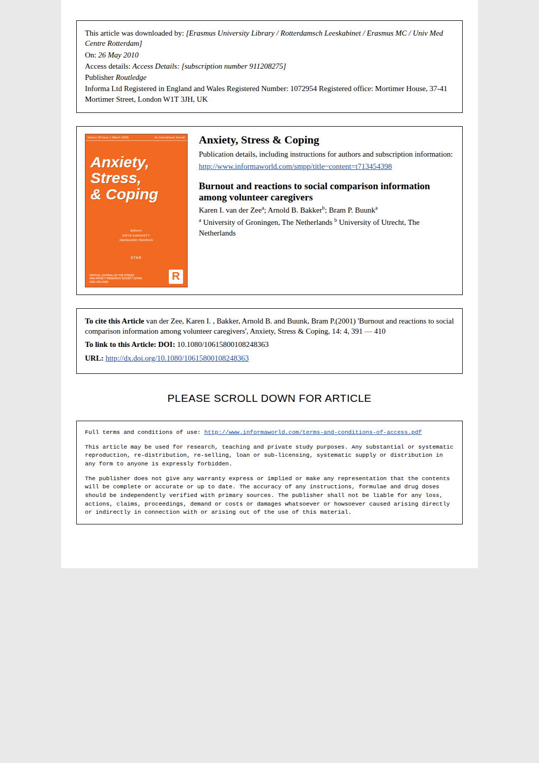This article was downloaded by: [Erasmus University Library / Rotterdamsch Leeskabinet / Erasmus MC / Univ Med Centre Rotterdam]
On: 26 May 2010
Access details: Access Details: [subscription number 911208275]
Publisher Routledge
Informa Ltd Registered in England and Wales Registered Number: 1072954 Registered office: Mortimer House, 37-41 Mortimer Street, London W1T 3JH, UK
Volume 19 Issue 1 (March 2006) An International Journal
Anxiety, Stress, & Coping
Editors
KRYS KANIASTY
REINHARD PEKRUN
STAR
OFFICIAL JOURNAL OF THE STRESS
AND ANXIETY RESEARCH SOCIETY (STAR)
ISSN 1061-5806 R
Anxiety, Stress & Coping
Publication details, including instructions for authors and subscription information:
http://www.informaworld.com/smpp/title~content=t713454398
Burnout and reactions to social comparison information among volunteer caregivers
Karen I. van der Zeea; Arnold B. Bakkerb; Bram P. Buunka
a University of Groningen, The Netherlands b University of Utrecht, The Netherlands
To cite this Article van der Zee, Karen I. , Bakker, Arnold B. and Buunk, Bram P.(2001) 'Burnout and reactions to social comparison information among volunteer caregivers', Anxiety, Stress & Coping, 14: 4, 391 — 410
To link to this Article: DOI: 10.1080/10615800108248363
URL: http://dx.doi.org/10.1080/10615800108248363
PLEASE SCROLL DOWN FOR ARTICLE
Full terms and conditions of use: http://www.informaworld.com/terms-and-conditions-of-access.pdf
This article may be used for research, teaching and private study purposes. Any substantial or systematic reproduction, re-distribution, re-selling, loan or sub-licensing, systematic supply or distribution in any form to anyone is expressly forbidden.
The publisher does not give any warranty express or implied or make any representation that the contents will be complete or accurate or up to date. The accuracy of any instructions, formulae and drug doses should be independently verified with primary sources. The publisher shall not be liable for any loss, actions, claims, proceedings, demand or costs or damages whatsoever or howsoever caused arising directly or indirectly in connection with or arising out of the use of this material.